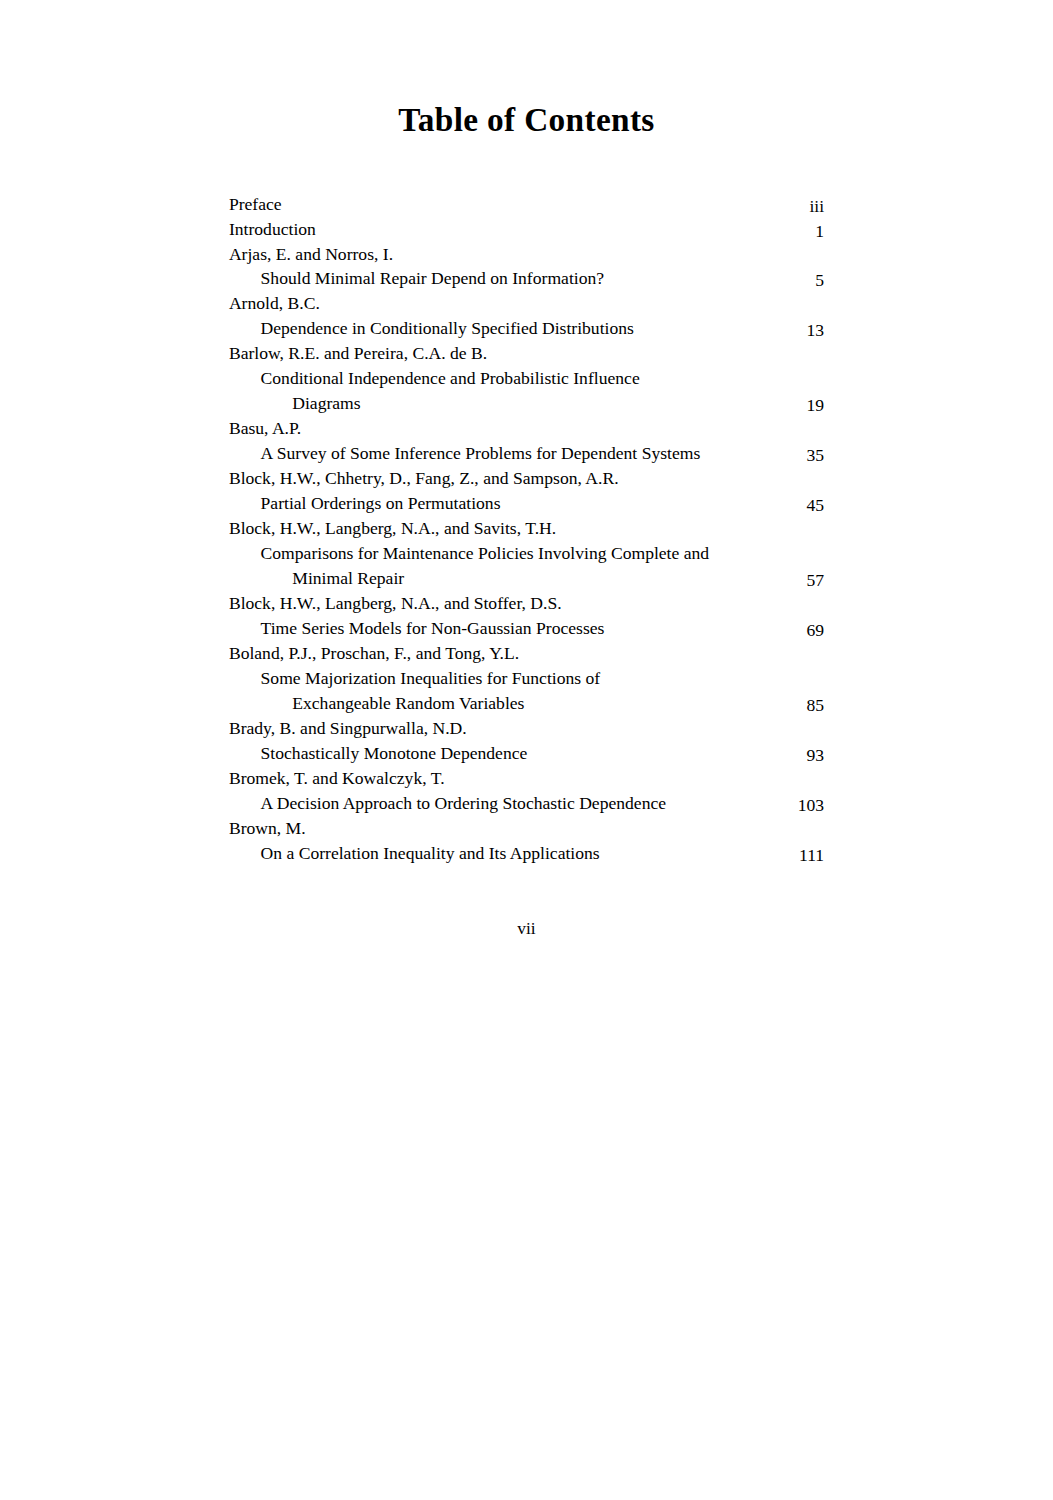Table of Contents
| Preface | iii |
| Introduction | 1 |
| Arjas, E. and Norros, I. Should Minimal Repair Depend on Information? | 5 |
| Arnold, B.C. Dependence in Conditionally Specified Distributions | 13 |
| Barlow, R.E. and Pereira, C.A. de B. Conditional Independence and Probabilistic Influence Diagrams | 19 |
| Basu, A.P. A Survey of Some Inference Problems for Dependent Systems | 35 |
| Block, H.W., Chhetry, D., Fang, Z., and Sampson, A.R. Partial Orderings on Permutations | 45 |
| Block, H.W., Langberg, N.A., and Savits, T.H. Comparisons for Maintenance Policies Involving Complete and Minimal Repair | 57 |
| Block, H.W., Langberg, N.A., and Stoffer, D.S. Time Series Models for Non-Gaussian Processes | 69 |
| Boland, P.J., Proschan, F., and Tong, Y.L. Some Majorization Inequalities for Functions of Exchangeable Random Variables | 85 |
| Brady, B. and Singpurwalla, N.D. Stochastically Monotone Dependence | 93 |
| Bromek, T. and Kowalczyk, T. A Decision Approach to Ordering Stochastic Dependence | 103 |
| Brown, M. On a Correlation Inequality and Its Applications | 111 |
vii